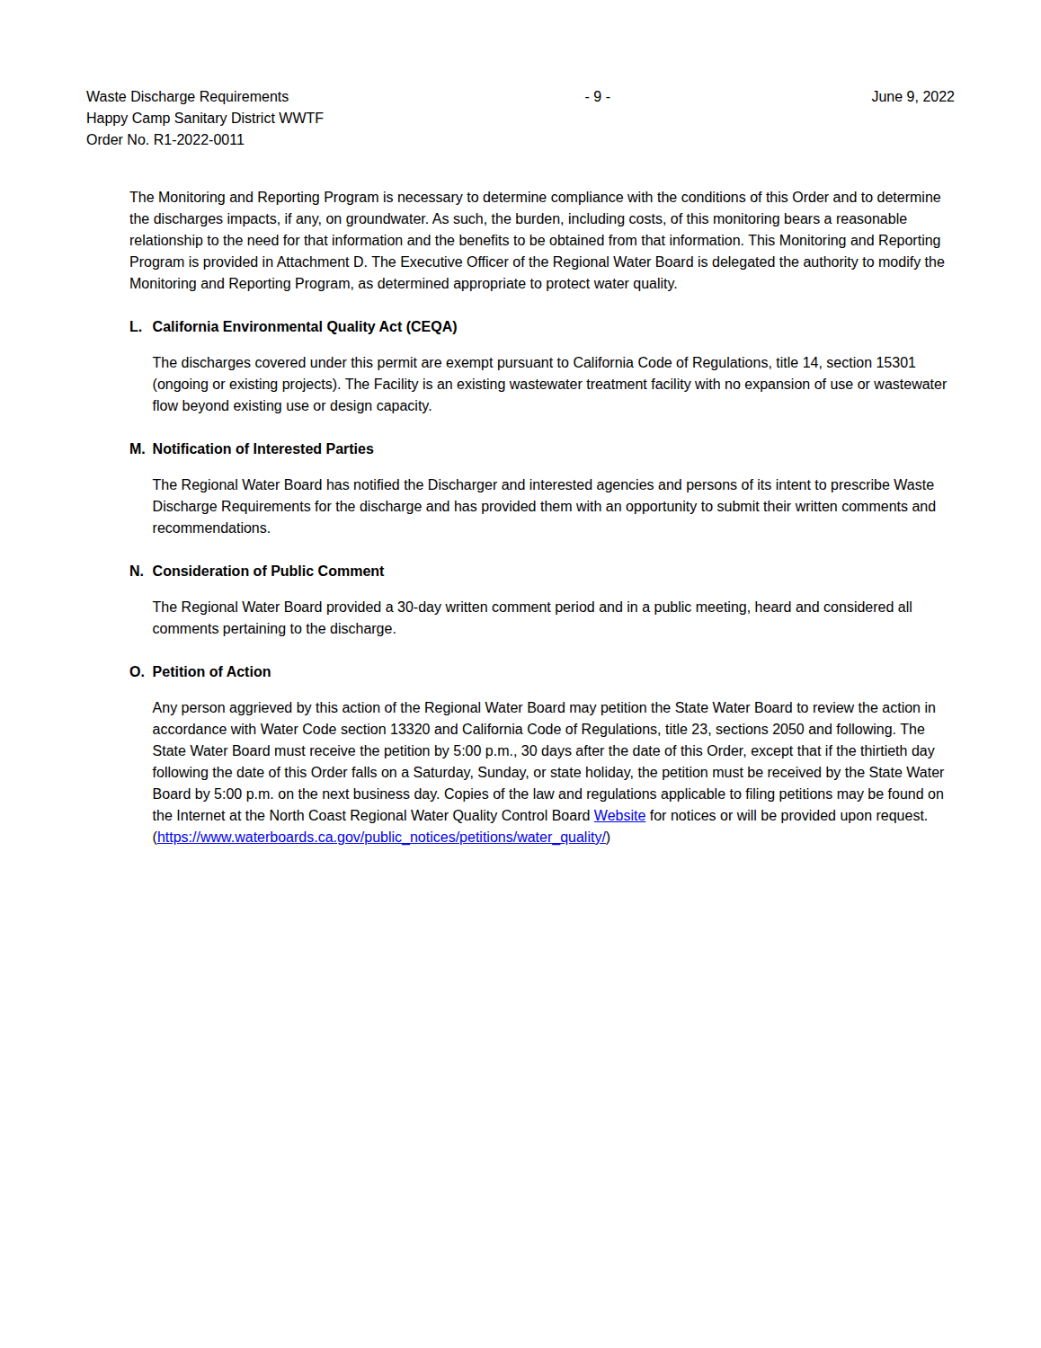Waste Discharge Requirements
Happy Camp Sanitary District WWTF
Order No. R1-2022-0011
- 9 -
June 9, 2022
The Monitoring and Reporting Program is necessary to determine compliance with the conditions of this Order and to determine the discharges impacts, if any, on groundwater. As such, the burden, including costs, of this monitoring bears a reasonable relationship to the need for that information and the benefits to be obtained from that information. This Monitoring and Reporting Program is provided in Attachment D. The Executive Officer of the Regional Water Board is delegated the authority to modify the Monitoring and Reporting Program, as determined appropriate to protect water quality.
L. California Environmental Quality Act (CEQA)
The discharges covered under this permit are exempt pursuant to California Code of Regulations, title 14, section 15301 (ongoing or existing projects). The Facility is an existing wastewater treatment facility with no expansion of use or wastewater flow beyond existing use or design capacity.
M. Notification of Interested Parties
The Regional Water Board has notified the Discharger and interested agencies and persons of its intent to prescribe Waste Discharge Requirements for the discharge and has provided them with an opportunity to submit their written comments and recommendations.
N. Consideration of Public Comment
The Regional Water Board provided a 30-day written comment period and in a public meeting, heard and considered all comments pertaining to the discharge.
O. Petition of Action
Any person aggrieved by this action of the Regional Water Board may petition the State Water Board to review the action in accordance with Water Code section 13320 and California Code of Regulations, title 23, sections 2050 and following. The State Water Board must receive the petition by 5:00 p.m., 30 days after the date of this Order, except that if the thirtieth day following the date of this Order falls on a Saturday, Sunday, or state holiday, the petition must be received by the State Water Board by 5:00 p.m. on the next business day. Copies of the law and regulations applicable to filing petitions may be found on the Internet at the North Coast Regional Water Quality Control Board Website for notices or will be provided upon request.
(https://www.waterboards.ca.gov/public_notices/petitions/water_quality/)